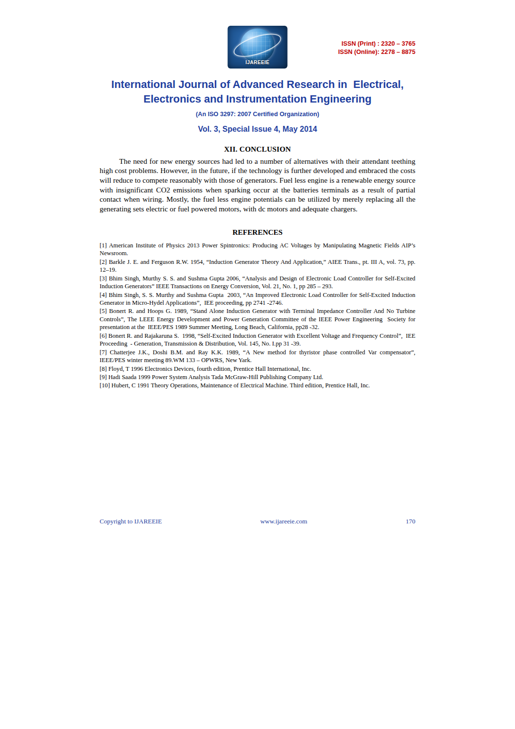IJAREEIE
ISSN (Print) : 2320 – 3765
ISSN (Online): 2278 – 8875
International Journal of Advanced Research in Electrical,
Electronics and Instrumentation Engineering
(An ISO 3297: 2007 Certified Organization)
Vol. 3, Special Issue 4, May 2014
XII. CONCLUSION
The need for new energy sources had led to a number of alternatives with their attendant teething high cost problems. However, in the future, if the technology is further developed and embraced the costs will reduce to compete reasonably with those of generators. Fuel less engine is a renewable energy source with insignificant CO2 emissions when sparking occur at the batteries terminals as a result of partial contact when wiring. Mostly, the fuel less engine potentials can be utilized by merely replacing all the generating sets electric or fuel powered motors, with dc motors and adequate chargers.
REFERENCES
[1] American Institute of Physics 2013 Power Spintronics: Producing AC Voltages by Manipulating Magnetic Fields AIP’s Newsroom.
[2] Barkle J. E. and Ferguson R.W. 1954, “Induction Generator Theory And Application,” AIEE Trans., pt. III A, vol. 73, pp. 12–19.
[3] Bhim Singh, Murthy S. S. and Sushma Gupta 2006, “Analysis and Design of Electronic Load Controller for Self-Excited Induction Generators” IEEE Transactions on Energy Conversion, Vol. 21, No. 1, pp 285 – 293.
[4] Bhim Singh, S. S. Murthy and Sushma Gupta 2003, “An Improved Electronic Load Controller for Self-Excited Induction Generator in Micro-Hydel Applications”, IEE proceeding, pp 2741 -2746.
[5] Bonert R. and Hoops G. 1989, “Stand Alone Induction Generator with Terminal Impedance Controller And No Turbine Controls”, The LEEE Energy Development and Power Generation Committee of the IEEE Power Engineering Society for presentation at the IEEE/PES 1989 Summer Meeting, Long Beach, California, pp28 -32.
[6] Bonert R. and Rajakaruna S. 1998, “Self-Excited Induction Generator with Excellent Voltage and Frequency Control”, IEE Proceeding - Generation, Transmission & Distribution, Vol. 145, No. I.pp 31 -39.
[7] Chatterjee J.K., Doshi B.M. and Ray K.K. 1989, “A New method for thyristor phase controlled Var compensator”, IEEE/PES winter meeting 89.WM 133 – OPWRS, New Yark.
[8] Floyd, T 1996 Electronics Devices, fourth edition, Prentice Hall International, Inc.
[9] Hadi Saada 1999 Power System Analysis Tada McGraw-Hill Publishing Company Ltd.
[10] Hubert, C 1991 Theory Operations, Maintenance of Electrical Machine. Third edition, Prentice Hall, Inc.
Copyright to IJAREEIE 170
www.ijareeie.com